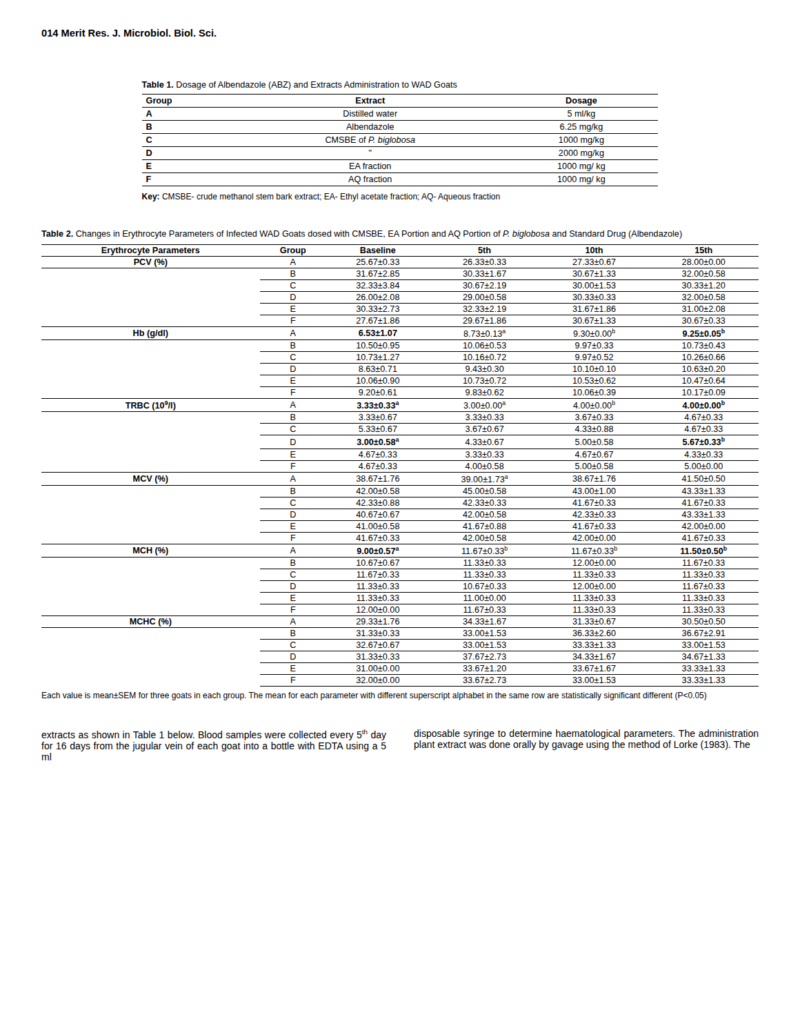014 Merit Res. J. Microbiol. Biol. Sci.
Table 1. Dosage of Albendazole (ABZ) and Extracts Administration to WAD Goats
| Group | Extract | Dosage |
| --- | --- | --- |
| A | Distilled water | 5 ml/kg |
| B | Albendazole | 6.25 mg/kg |
| C | CMSBE of P. biglobosa | 1000 mg/kg |
| D | " | 2000 mg/kg |
| E | EA fraction | 1000 mg/ kg |
| F | AQ fraction | 1000 mg/ kg |
Key: CMSBE- crude methanol stem bark extract; EA- Ethyl acetate fraction; AQ- Aqueous fraction
Table 2. Changes in Erythrocyte Parameters of Infected WAD Goats dosed with CMSBE, EA Portion and AQ Portion of P. biglobosa and Standard Drug (Albendazole)
| Erythrocyte Parameters | Group | Baseline | 5th | 10th | 15th |
| --- | --- | --- | --- | --- | --- |
| PCV (%) | A | 25.67±0.33 | 26.33±0.33 | 27.33±0.67 | 28.00±0.00 |
| | B | 31.67±2.85 | 30.33±1.67 | 30.67±1.33 | 32.00±0.58 |
| | C | 32.33±3.84 | 30.67±2.19 | 30.00±1.53 | 30.33±1.20 |
| | D | 26.00±2.08 | 29.00±0.58 | 30.33±0.33 | 32.00±0.58 |
| | E | 30.33±2.73 | 32.33±2.19 | 31.67±1.86 | 31.00±2.08 |
| | F | 27.67±1.86 | 29.67±1.86 | 30.67±1.33 | 30.67±0.33 |
| Hb (g/dl) | A | 6.53±1.07 | 8.73±0.13 a | 9.30±0.00 b | 9.25±0.05 b |
| | B | 10.50±0.95 | 10.06±0.53 | 9.97±0.33 | 10.73±0.43 |
| | C | 10.73±1.27 | 10.16±0.72 | 9.97±0.52 | 10.26±0.66 |
| | D | 8.63±0.71 | 9.43±0.30 | 10.10±0.10 | 10.63±0.20 |
| | E | 10.06±0.90 | 10.73±0.72 | 10.53±0.62 | 10.47±0.64 |
| | F | 9.20±0.61 | 9.83±0.62 | 10.06±0.39 | 10.17±0.09 |
| TRBC (10 9 /l) | A | 3.33±0.33 a | 3.00±0.00 a | 4.00±0.00 b | 4.00±0.00 b |
| | B | 3.33±0.67 | 3.33±0.33 | 3.67±0.33 | 4.67±0.33 |
| | C | 5.33±0.67 | 3.67±0.67 | 4.33±0.88 | 4.67±0.33 |
| | D | 3.00±0.58 a | 4.33±0.67 | 5.00±0.58 | 5.67±0.33 b |
| | E | 4.67±0.33 | 3.33±0.33 | 4.67±0.67 | 4.33±0.33 |
| | F | 4.67±0.33 | 4.00±0.58 | 5.00±0.58 | 5.00±0.00 |
| MCV (%) | A | 38.67±1.76 | 39.00±1.73 a | 38.67±1.76 | 41.50±0.50 |
| | B | 42.00±0.58 | 45.00±0.58 | 43.00±1.00 | 43.33±1.33 |
| | C | 42.33±0.88 | 42.33±0.33 | 41.67±0.33 | 41.67±0.33 |
| | D | 40.67±0.67 | 42.00±0.58 | 42.33±0.33 | 43.33±1.33 |
| | E | 41.00±0.58 | 41.67±0.88 | 41.67±0.33 | 42.00±0.00 |
| | F | 41.67±0.33 | 42.00±0.58 | 42.00±0.00 | 41.67±0.33 |
| MCH (%) | A | 9.00±0.57 a | 11.67±0.33 b | 11.67±0.33 b | 11.50±0.50 b |
| | B | 10.67±0.67 | 11.33±0.33 | 12.00±0.00 | 11.67±0.33 |
| | C | 11.67±0.33 | 11.33±0.33 | 11.33±0.33 | 11.33±0.33 |
| | D | 11.33±0.33 | 10.67±0.33 | 12.00±0.00 | 11.67±0.33 |
| | E | 11.33±0.33 | 11.00±0.00 | 11.33±0.33 | 11.33±0.33 |
| | F | 12.00±0.00 | 11.67±0.33 | 11.33±0.33 | 11.33±0.33 |
| MCHC (%) | A | 29.33±1.76 | 34.33±1.67 | 31.33±0.67 | 30.50±0.50 |
| | B | 31.33±0.33 | 33.00±1.53 | 36.33±2.60 | 36.67±2.91 |
| | C | 32.67±0.67 | 33.00±1.53 | 33.33±1.33 | 33.00±1.53 |
| | D | 31.33±0.33 | 37.67±2.73 | 34.33±1.67 | 34.67±1.33 |
| | E | 31.00±0.00 | 33.67±1.20 | 33.67±1.67 | 33.33±1.33 |
| | F | 32.00±0.00 | 33.67±2.73 | 33.00±1.53 | 33.33±1.33 |
Each value is mean±SEM for three goats in each group. The mean for each parameter with different superscript alphabet in the same row are statistically significant different (P<0.05)
extracts as shown in Table 1 below. Blood samples were collected every 5th day for 16 days from the jugular vein of each goat into a bottle with EDTA using a 5 ml
disposable syringe to determine haematological parameters. The administration plant extract was done orally by gavage using the method of Lorke (1983). The